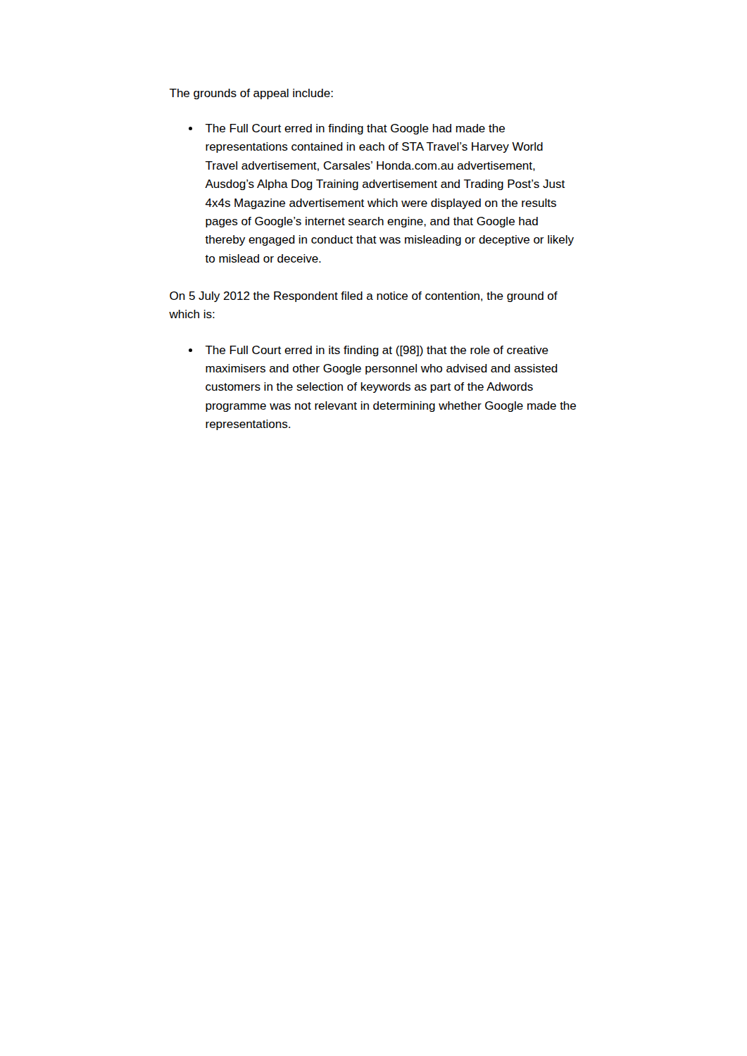The grounds of appeal include:
The Full Court erred in finding that Google had made the representations contained in each of STA Travel’s Harvey World Travel advertisement, Carsales’ Honda.com.au advertisement, Ausdog’s Alpha Dog Training advertisement and Trading Post’s Just 4x4s Magazine advertisement which were displayed on the results pages of Google’s internet search engine, and that Google had thereby engaged in conduct that was misleading or deceptive or likely to mislead or deceive.
On 5 July 2012 the Respondent filed a notice of contention, the ground of which is:
The Full Court erred in its finding at ([98]) that the role of creative maximisers and other Google personnel who advised and assisted customers in the selection of keywords as part of the Adwords programme was not relevant in determining whether Google made the representations.